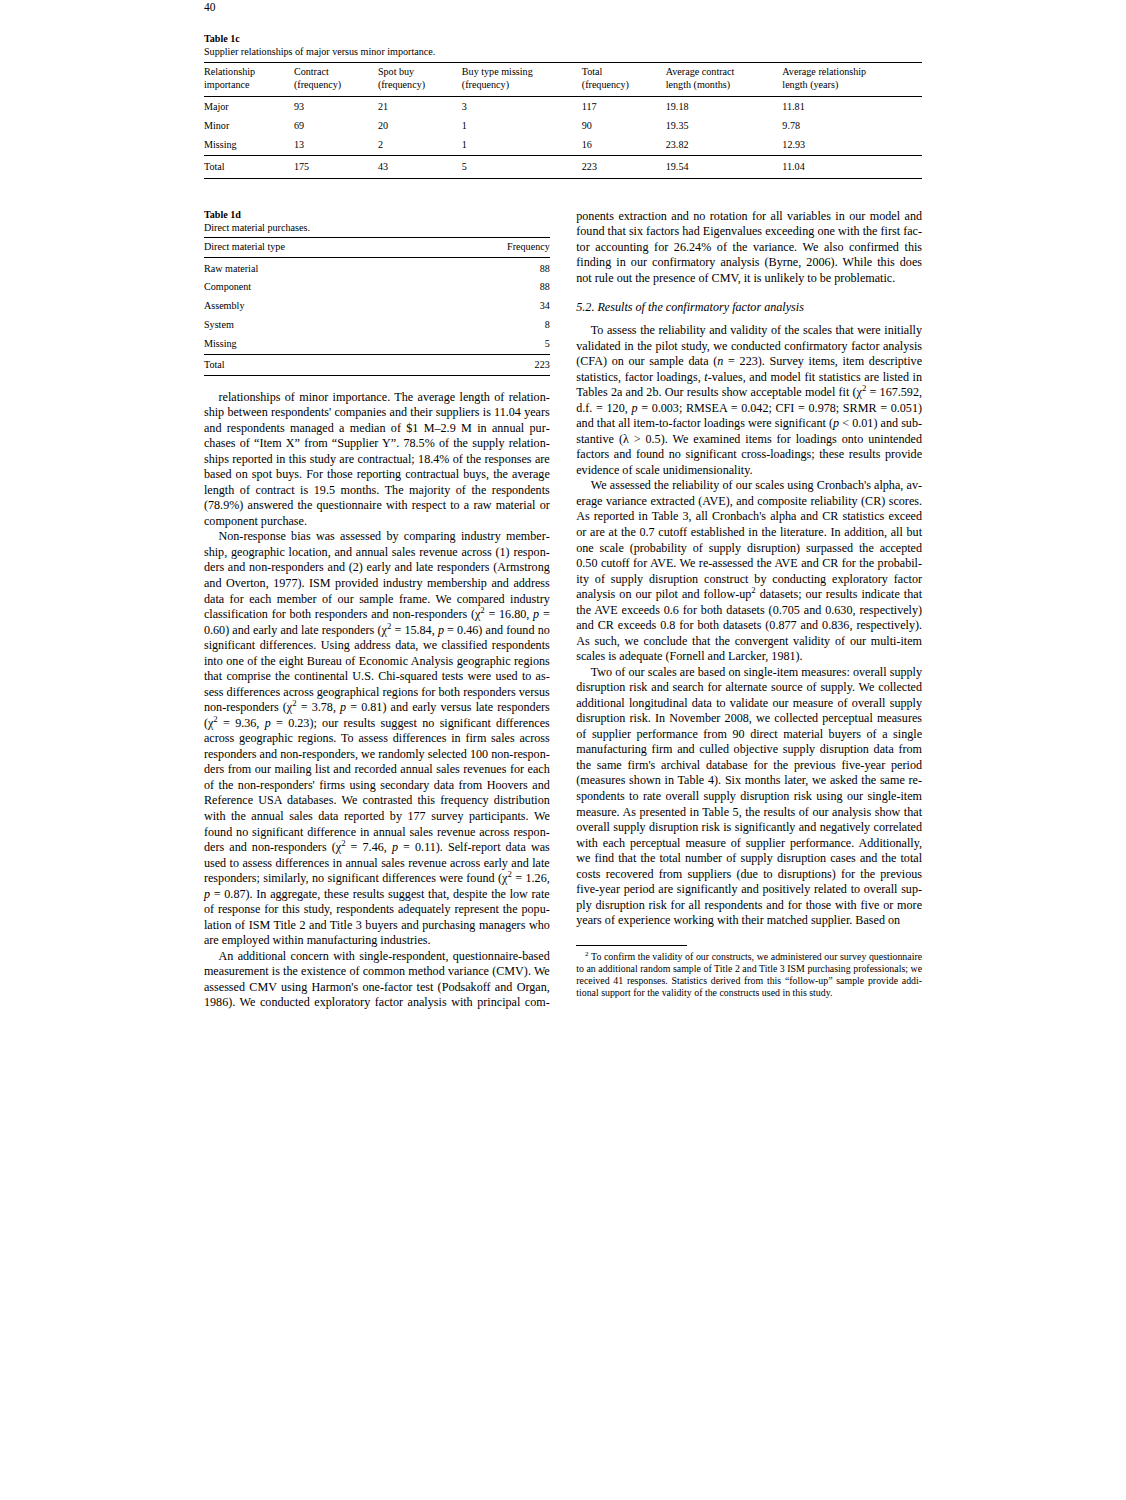40
Table 1c
Supplier relationships of major versus minor importance.
| Relationship importance | Contract (frequency) | Spot buy (frequency) | Buy type missing (frequency) | Total (frequency) | Average contract length (months) | Average relationship length (years) |
| --- | --- | --- | --- | --- | --- | --- |
| Major | 93 | 21 | 3 | 117 | 19.18 | 11.81 |
| Minor | 69 | 20 | 1 | 90 | 19.35 | 9.78 |
| Missing | 13 | 2 | 1 | 16 | 23.82 | 12.93 |
| Total | 175 | 43 | 5 | 223 | 19.54 | 11.04 |
Table 1d
Direct material purchases.
| Direct material type | Frequency |
| --- | --- |
| Raw material | 88 |
| Component | 88 |
| Assembly | 34 |
| System | 8 |
| Missing | 5 |
| Total | 223 |
relationships of minor importance. The average length of relationship between respondents' companies and their suppliers is 11.04 years and respondents managed a median of $1 M–2.9 M in annual purchases of “Item X” from “Supplier Y”. 78.5% of the supply relationships reported in this study are contractual; 18.4% of the responses are based on spot buys. For those reporting contractual buys, the average length of contract is 19.5 months. The majority of the respondents (78.9%) answered the questionnaire with respect to a raw material or component purchase.
Non-response bias was assessed by comparing industry membership, geographic location, and annual sales revenue across (1) responders and non-responders and (2) early and late responders (Armstrong and Overton, 1977). ISM provided industry membership and address data for each member of our sample frame. We compared industry classification for both responders and non-responders (χ2 = 16.80, p = 0.60) and early and late responders (χ2 = 15.84, p = 0.46) and found no significant differences. Using address data, we classified respondents into one of the eight Bureau of Economic Analysis geographic regions that comprise the continental U.S. Chi-squared tests were used to assess differences across geographical regions for both responders versus non-responders (χ2 = 3.78, p = 0.81) and early versus late responders (χ2 = 9.36, p = 0.23); our results suggest no significant differences across geographic regions. To assess differences in firm sales across responders and non-responders, we randomly selected 100 non-responders from our mailing list and recorded annual sales revenues for each of the non-responders' firms using secondary data from Hoovers and Reference USA databases. We contrasted this frequency distribution with the annual sales data reported by 177 survey participants. We found no significant difference in annual sales revenue across responders and non-responders (χ2 = 7.46, p = 0.11). Self-report data was used to assess differences in annual sales revenue across early and late responders; similarly, no significant differences were found (χ2 = 1.26, p = 0.87). In aggregate, these results suggest that, despite the low rate of response for this study, respondents adequately represent the population of ISM Title 2 and Title 3 buyers and purchasing managers who are employed within manufacturing industries.
An additional concern with single-respondent, questionnaire-based measurement is the existence of common method variance (CMV). We assessed CMV using Harmon's one-factor test (Podsakoff and Organ, 1986). We conducted exploratory factor analysis with principal components extraction and no rotation for all variables in our model and found that six factors had Eigenvalues exceeding one with the first factor accounting for 26.24% of the variance. We also confirmed this finding in our confirmatory analysis (Byrne, 2006). While this does not rule out the presence of CMV, it is unlikely to be problematic.
5.2. Results of the confirmatory factor analysis
To assess the reliability and validity of the scales that were initially validated in the pilot study, we conducted confirmatory factor analysis (CFA) on our sample data (n = 223). Survey items, item descriptive statistics, factor loadings, t-values, and model fit statistics are listed in Tables 2a and 2b. Our results show acceptable model fit (χ2 = 167.592, d.f. = 120, p = 0.003; RMSEA = 0.042; CFI = 0.978; SRMR = 0.051) and that all item-to-factor loadings were significant (p < 0.01) and substantive (λ > 0.5). We examined items for loadings onto unintended factors and found no significant cross-loadings; these results provide evidence of scale unidimensionality.
We assessed the reliability of our scales using Cronbach's alpha, average variance extracted (AVE), and composite reliability (CR) scores. As reported in Table 3, all Cronbach's alpha and CR statistics exceed or are at the 0.7 cutoff established in the literature. In addition, all but one scale (probability of supply disruption) surpassed the accepted 0.50 cutoff for AVE. We re-assessed the AVE and CR for the probability of supply disruption construct by conducting exploratory factor analysis on our pilot and follow-up2 datasets; our results indicate that the AVE exceeds 0.6 for both datasets (0.705 and 0.630, respectively) and CR exceeds 0.8 for both datasets (0.877 and 0.836, respectively). As such, we conclude that the convergent validity of our multi-item scales is adequate (Fornell and Larcker, 1981).
Two of our scales are based on single-item measures: overall supply disruption risk and search for alternate source of supply. We collected additional longitudinal data to validate our measure of overall supply disruption risk. In November 2008, we collected perceptual measures of supplier performance from 90 direct material buyers of a single manufacturing firm and culled objective supply disruption data from the same firm's archival database for the previous five-year period (measures shown in Table 4). Six months later, we asked the same respondents to rate overall supply disruption risk using our single-item measure. As presented in Table 5, the results of our analysis show that overall supply disruption risk is significantly and negatively correlated with each perceptual measure of supplier performance. Additionally, we find that the total number of supply disruption cases and the total costs recovered from suppliers (due to disruptions) for the previous five-year period are significantly and positively related to overall supply disruption risk for all respondents and for those with five or more years of experience working with their matched supplier. Based on
2 To confirm the validity of our constructs, we administered our survey questionnaire to an additional random sample of Title 2 and Title 3 ISM purchasing professionals; we received 41 responses. Statistics derived from this “follow-up” sample provide additional support for the validity of the constructs used in this study.